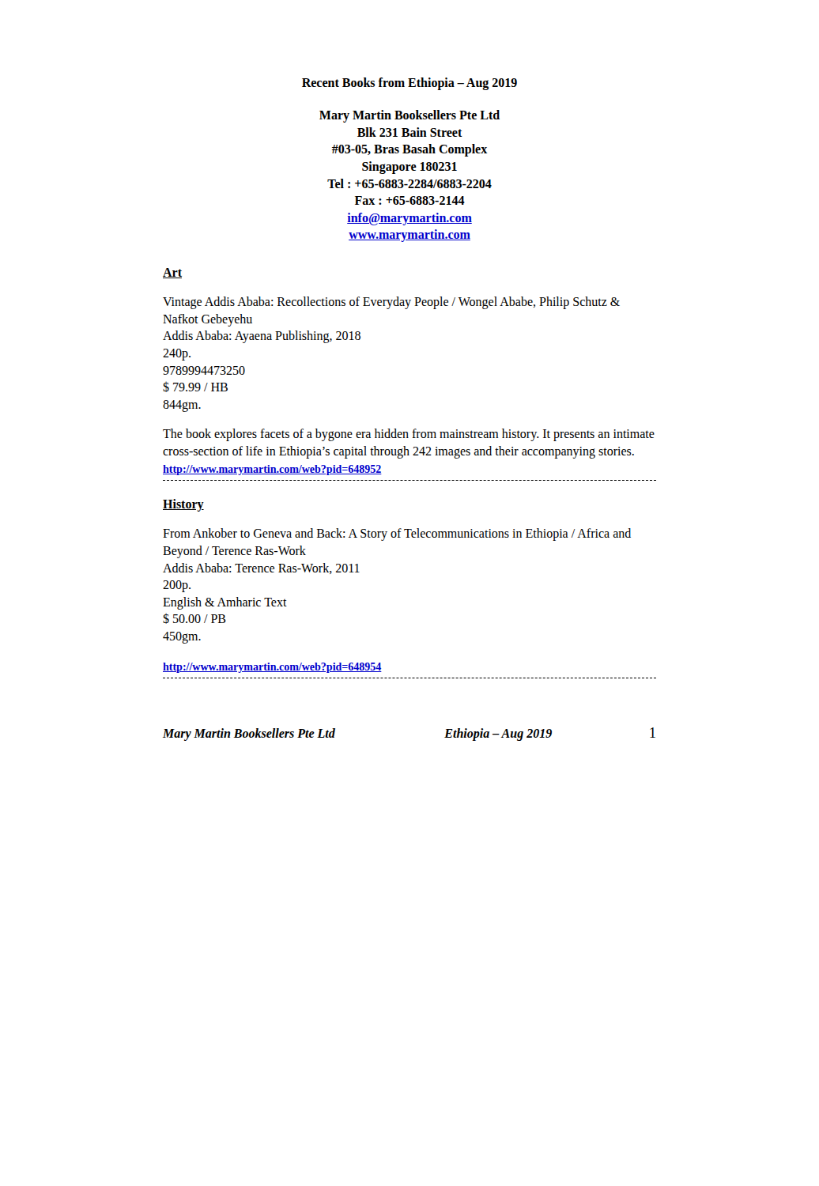Recent Books from Ethiopia – Aug 2019
Mary Martin Booksellers Pte Ltd
Blk 231 Bain Street
#03-05, Bras Basah Complex
Singapore 180231
Tel : +65-6883-2284/6883-2204
Fax : +65-6883-2144
info@marymartin.com
www.marymartin.com
Art
Vintage Addis Ababa: Recollections of Everyday People / Wongel Ababe, Philip Schutz & Nafkot Gebeyehu
Addis Ababa: Ayaena Publishing, 2018
240p.
9789994473250
$ 79.99 / HB
844gm.
The book explores facets of a bygone era hidden from mainstream history. It presents an intimate cross-section of life in Ethiopia’s capital through 242 images and their accompanying stories.
http://www.marymartin.com/web?pid=648952
History
From Ankober to Geneva and Back: A Story of Telecommunications in Ethiopia / Africa and Beyond / Terence Ras-Work
Addis Ababa: Terence Ras-Work, 2011
200p.
English & Amharic Text
$ 50.00 / PB
450gm.
http://www.marymartin.com/web?pid=648954
Mary Martin Booksellers Pte Ltd
Ethiopia – Aug 2019
1